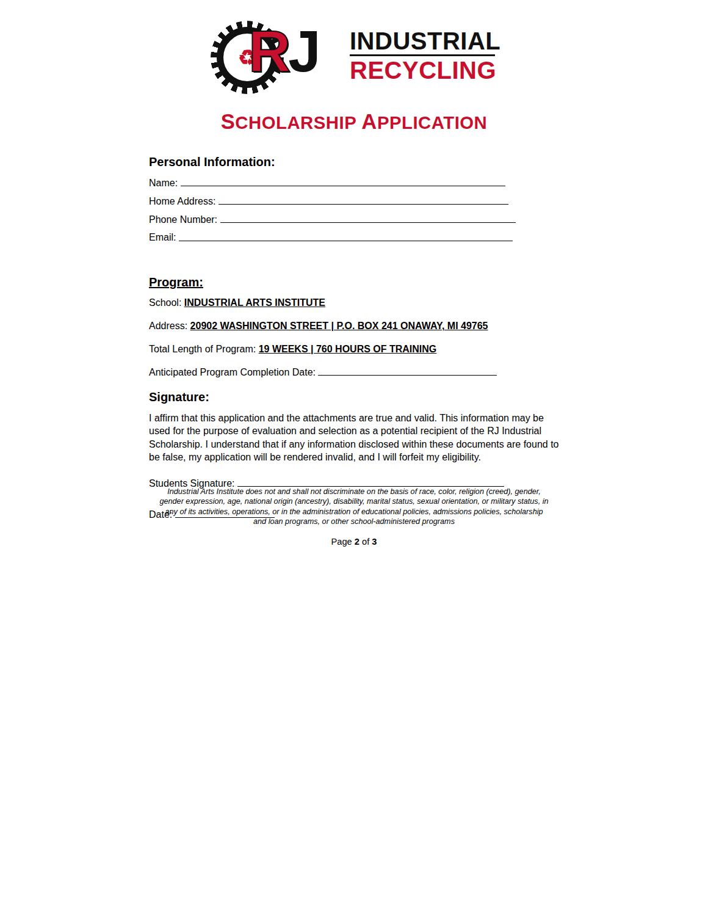♻
RJ
INDUSTRIAL
RECYCLING
SCHOLARSHIP APPLICATION
Personal Information:
Name:
Home Address:
Phone Number:
Email:
Program:
School: INDUSTRIAL ARTS INSTITUTE
Address: 20902 WASHINGTON STREET | P.O. BOX 241 ONAWAY, MI 49765
Total Length of Program: 19 WEEKS | 760 HOURS OF TRAINING
Anticipated Program Completion Date:
Signature:
I affirm that this application and the attachments are true and valid. This information may be used for the purpose of evaluation and selection as a potential recipient of the RJ Industrial Scholarship. I understand that if any information disclosed within these documents are found to be false, my application will be rendered invalid, and I will forfeit my eligibility.
Students Signature:
Date:
Industrial Arts Institute does not and shall not discriminate on the basis of race, color, religion (creed), gender, gender expression, age, national origin (ancestry), disability, marital status, sexual orientation, or military status, in any of its activities, operations, or in the administration of educational policies, admissions policies, scholarship and loan programs, or other school-administered programs
Page 2 of 3